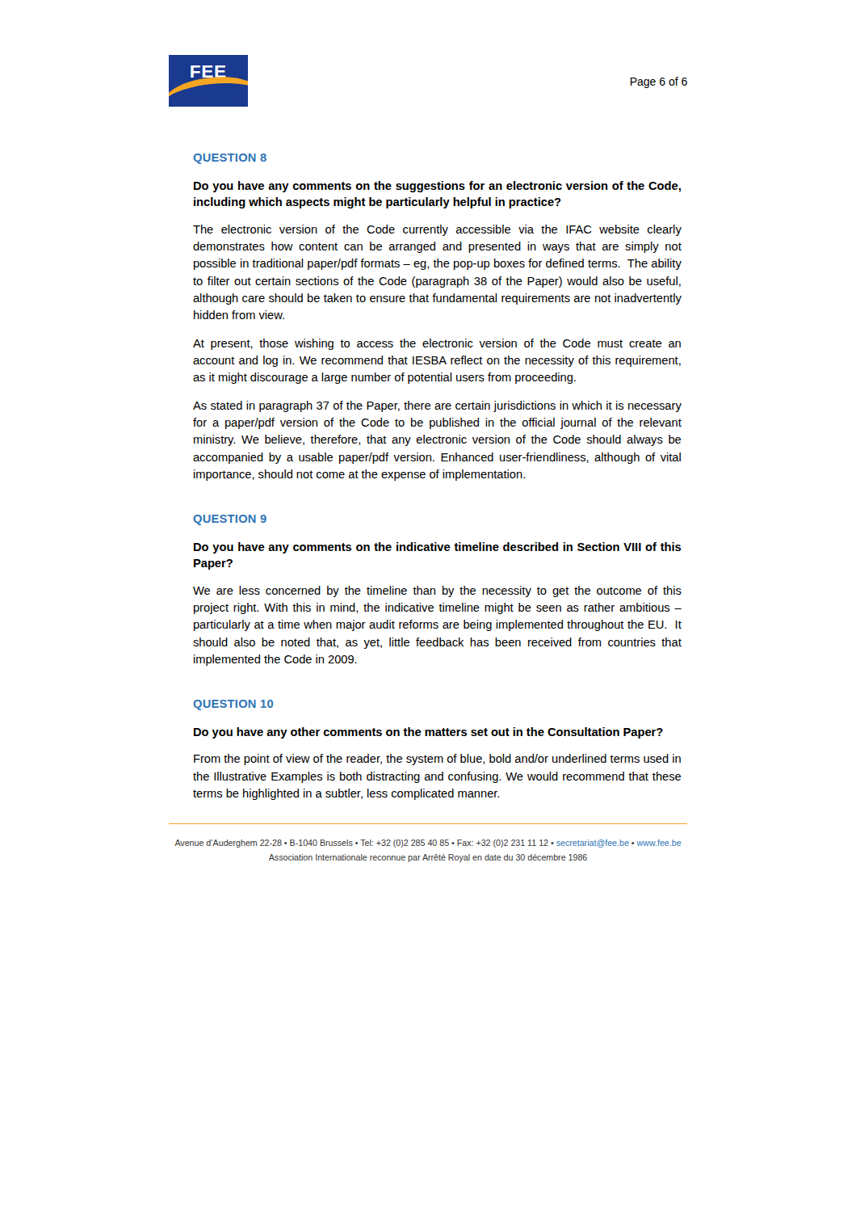FEE
Page 6 of 6
QUESTION 8
Do you have any comments on the suggestions for an electronic version of the Code, including which aspects might be particularly helpful in practice?
The electronic version of the Code currently accessible via the IFAC website clearly demonstrates how content can be arranged and presented in ways that are simply not possible in traditional paper/pdf formats – eg, the pop-up boxes for defined terms. The ability to filter out certain sections of the Code (paragraph 38 of the Paper) would also be useful, although care should be taken to ensure that fundamental requirements are not inadvertently hidden from view.
At present, those wishing to access the electronic version of the Code must create an account and log in. We recommend that IESBA reflect on the necessity of this requirement, as it might discourage a large number of potential users from proceeding.
As stated in paragraph 37 of the Paper, there are certain jurisdictions in which it is necessary for a paper/pdf version of the Code to be published in the official journal of the relevant ministry. We believe, therefore, that any electronic version of the Code should always be accompanied by a usable paper/pdf version. Enhanced user-friendliness, although of vital importance, should not come at the expense of implementation.
QUESTION 9
Do you have any comments on the indicative timeline described in Section VIII of this Paper?
We are less concerned by the timeline than by the necessity to get the outcome of this project right. With this in mind, the indicative timeline might be seen as rather ambitious – particularly at a time when major audit reforms are being implemented throughout the EU. It should also be noted that, as yet, little feedback has been received from countries that implemented the Code in 2009.
QUESTION 10
Do you have any other comments on the matters set out in the Consultation Paper?
From the point of view of the reader, the system of blue, bold and/or underlined terms used in the Illustrative Examples is both distracting and confusing. We would recommend that these terms be highlighted in a subtler, less complicated manner.
Avenue d’Auderghem 22-28 • B-1040 Brussels • Tel: +32 (0)2 285 40 85 • Fax: +32 (0)2 231 11 12 • secretariat@fee.be • www.fee.be
Association Internationale reconnue par Arrêté Royal en date du 30 décembre 1986